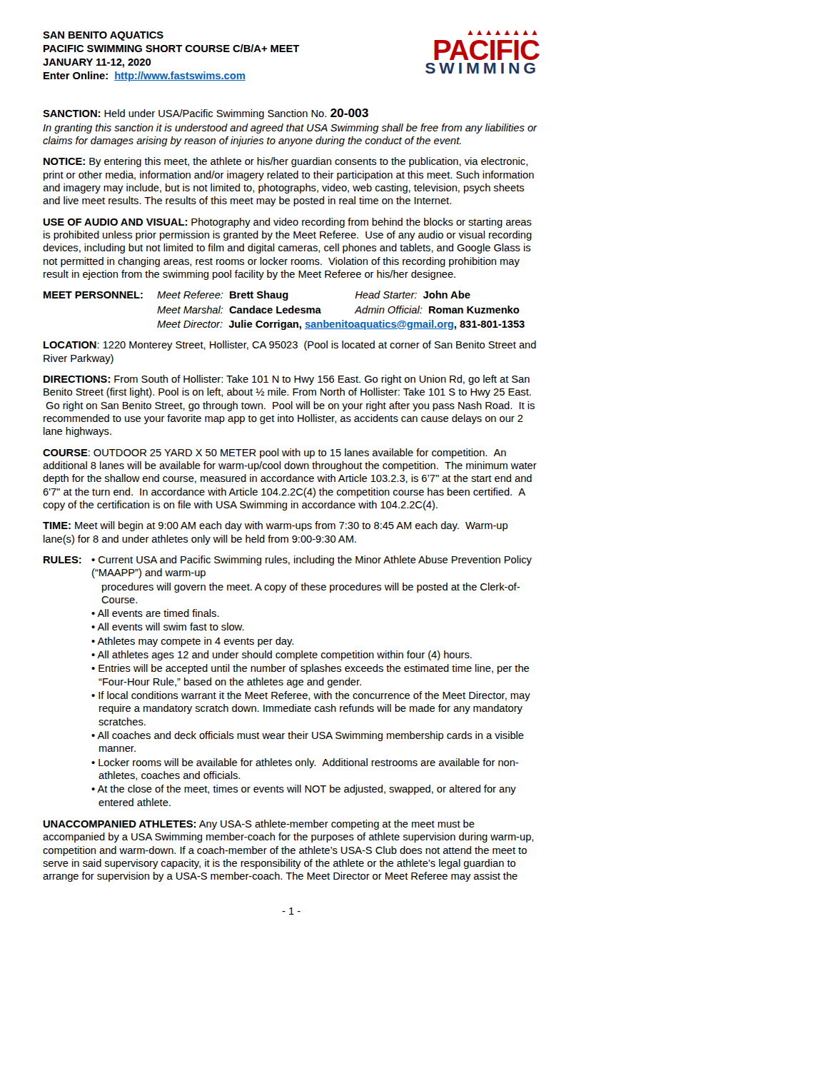SAN BENITO AQUATICS
PACIFIC SWIMMING SHORT COURSE C/B/A+ MEET
JANUARY 11-12, 2020
Enter Online: http://www.fastswims.com
▲▲▲▲▲▲▲▲
PACIFIC
SWIMMING
SANCTION: Held under USA/Pacific Swimming Sanction No. 20-003
In granting this sanction it is understood and agreed that USA Swimming shall be free from any liabilities or claims for damages arising by reason of injuries to anyone during the conduct of the event.
NOTICE: By entering this meet, the athlete or his/her guardian consents to the publication, via electronic, print or other media, information and/or imagery related to their participation at this meet. Such information and imagery may include, but is not limited to, photographs, video, web casting, television, psych sheets and live meet results. The results of this meet may be posted in real time on the Internet.
USE OF AUDIO AND VISUAL: Photography and video recording from behind the blocks or starting areas is prohibited unless prior permission is granted by the Meet Referee. Use of any audio or visual recording devices, including but not limited to film and digital cameras, cell phones and tablets, and Google Glass is not permitted in changing areas, rest rooms or locker rooms. Violation of this recording prohibition may result in ejection from the swimming pool facility by the Meet Referee or his/her designee.
MEET PERSONNEL:
Meet Referee: Brett Shaug
Head Starter: John Abe
Meet Marshal: Candace Ledesma
Admin Official: Roman Kuzmenko
Meet Director: Julie Corrigan, sanbenitoaquatics@gmail.org, 831-801-1353
LOCATION: 1220 Monterey Street, Hollister, CA 95023 (Pool is located at corner of San Benito Street and River Parkway)
DIRECTIONS: From South of Hollister: Take 101 N to Hwy 156 East. Go right on Union Rd, go left at San Benito Street (first light). Pool is on left, about ½ mile. From North of Hollister: Take 101 S to Hwy 25 East. Go right on San Benito Street, go through town. Pool will be on your right after you pass Nash Road. It is recommended to use your favorite map app to get into Hollister, as accidents can cause delays on our 2 lane highways.
COURSE: OUTDOOR 25 YARD X 50 METER pool with up to 15 lanes available for competition. An additional 8 lanes will be available for warm-up/cool down throughout the competition. The minimum water depth for the shallow end course, measured in accordance with Article 103.2.3, is 6’7" at the start end and 6'7" at the turn end. In accordance with Article 104.2.2C(4) the competition course has been certified. A copy of the certification is on file with USA Swimming in accordance with 104.2.2C(4).
TIME: Meet will begin at 9:00 AM each day with warm-ups from 7:30 to 8:45 AM each day. Warm-up lane(s) for 8 and under athletes only will be held from 9:00-9:30 AM.
RULES:
• Current USA and Pacific Swimming rules, including the Minor Athlete Abuse Prevention Policy (“MAAPP”) and warm-up
procedures will govern the meet. A copy of these procedures will be posted at the Clerk-of-Course.
• All events are timed finals.
• All events will swim fast to slow.
• Athletes may compete in 4 events per day.
• All athletes ages 12 and under should complete competition within four (4) hours.
• Entries will be accepted until the number of splashes exceeds the estimated time line, per the “Four-Hour Rule,” based on the athletes age and gender.
• If local conditions warrant it the Meet Referee, with the concurrence of the Meet Director, may require a mandatory scratch down. Immediate cash refunds will be made for any mandatory scratches.
• All coaches and deck officials must wear their USA Swimming membership cards in a visible manner.
• Locker rooms will be available for athletes only. Additional restrooms are available for non-athletes, coaches and officials.
• At the close of the meet, times or events will NOT be adjusted, swapped, or altered for any entered athlete.
UNACCOMPANIED ATHLETES: Any USA-S athlete-member competing at the meet must be accompanied by a USA Swimming member-coach for the purposes of athlete supervision during warm-up, competition and warm-down. If a coach-member of the athlete’s USA-S Club does not attend the meet to serve in said supervisory capacity, it is the responsibility of the athlete or the athlete’s legal guardian to arrange for supervision by a USA-S member-coach. The Meet Director or Meet Referee may assist the
- 1 -